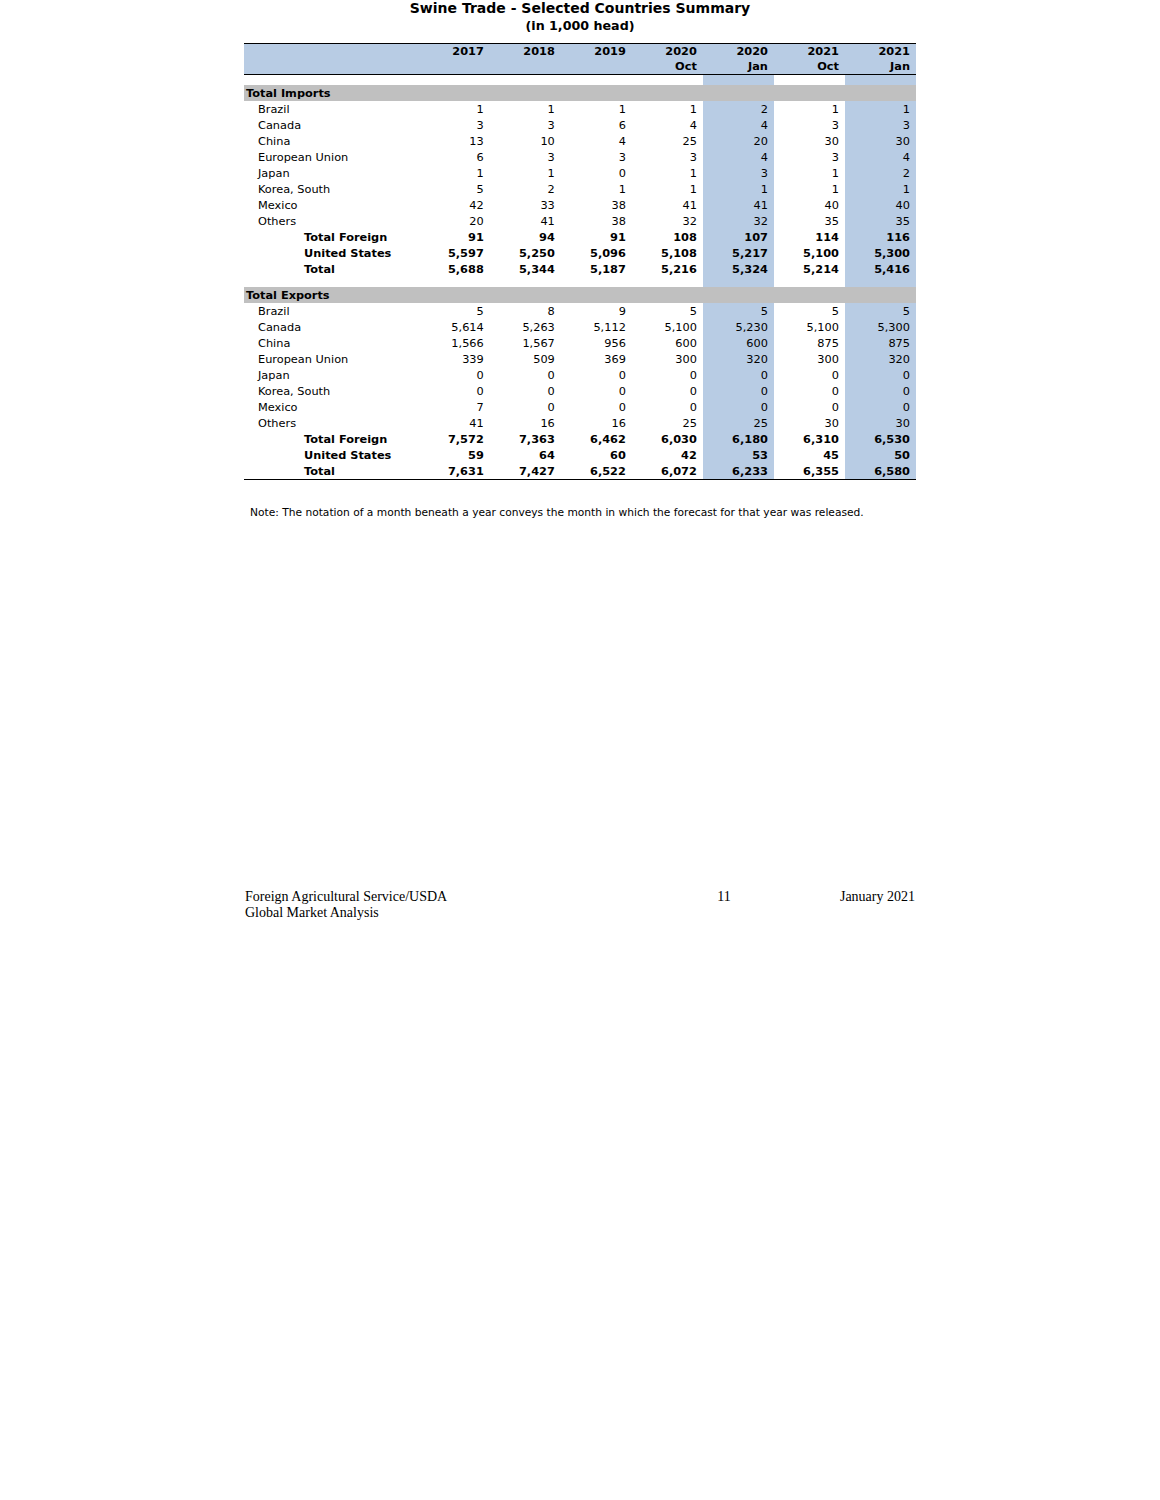Swine Trade - Selected Countries Summary
(in 1,000 head)
| | 2017 | 2018 | 2019 | 2020 | 2020 | 2021 | 2021 |
| --- | --- | --- | --- | --- | --- | --- | --- |
| | | | | Oct | Jan | Oct | Jan |
| Total Imports | | | | | | | |
| Brazil | 1 | 1 | 1 | 1 | 2 | 1 | 1 |
| Canada | 3 | 3 | 6 | 4 | 4 | 3 | 3 |
| China | 13 | 10 | 4 | 25 | 20 | 30 | 30 |
| European Union | 6 | 3 | 3 | 3 | 4 | 3 | 4 |
| Japan | 1 | 1 | 0 | 1 | 3 | 1 | 2 |
| Korea, South | 5 | 2 | 1 | 1 | 1 | 1 | 1 |
| Mexico | 42 | 33 | 38 | 41 | 41 | 40 | 40 |
| Others | 20 | 41 | 38 | 32 | 32 | 35 | 35 |
| Total Foreign | 91 | 94 | 91 | 108 | 107 | 114 | 116 |
| United States | 5,597 | 5,250 | 5,096 | 5,108 | 5,217 | 5,100 | 5,300 |
| Total | 5,688 | 5,344 | 5,187 | 5,216 | 5,324 | 5,214 | 5,416 |
| Total Exports | | | | | | | |
| Brazil | 5 | 8 | 9 | 5 | 5 | 5 | 5 |
| Canada | 5,614 | 5,263 | 5,112 | 5,100 | 5,230 | 5,100 | 5,300 |
| China | 1,566 | 1,567 | 956 | 600 | 600 | 875 | 875 |
| European Union | 339 | 509 | 369 | 300 | 320 | 300 | 320 |
| Japan | 0 | 0 | 0 | 0 | 0 | 0 | 0 |
| Korea, South | 0 | 0 | 0 | 0 | 0 | 0 | 0 |
| Mexico | 7 | 0 | 0 | 0 | 0 | 0 | 0 |
| Others | 41 | 16 | 16 | 25 | 25 | 30 | 30 |
| Total Foreign | 7,572 | 7,363 | 6,462 | 6,030 | 6,180 | 6,310 | 6,530 |
| United States | 59 | 64 | 60 | 42 | 53 | 45 | 50 |
| Total | 7,631 | 7,427 | 6,522 | 6,072 | 6,233 | 6,355 | 6,580 |
Note: The notation of a month beneath a year conveys the month in which the forecast for that year was released.
| Foreign Agricultural Service/USDA Global Market Analysis | 11 | January 2021 |